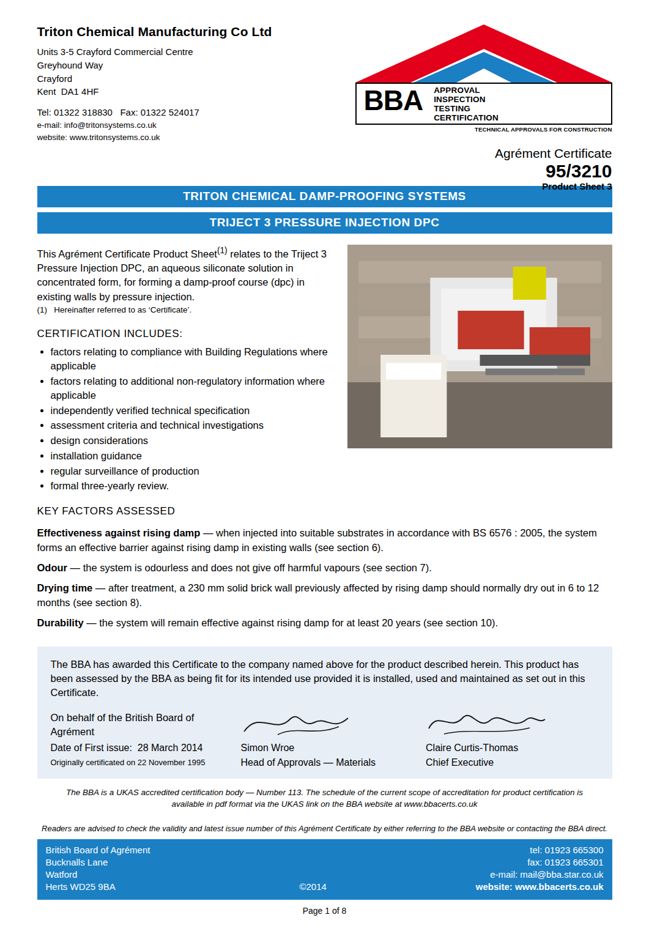Triton Chemical Manufacturing Co Ltd
Units 3-5 Crayford Commercial Centre
Greyhound Way
Crayford
Kent DA1 4HF
Tel: 01322 318830 Fax: 01322 524017
e-mail: info@tritonsystems.co.uk
website: www.tritonsystems.co.uk
BBA
APPROVAL
INSPECTION
TESTING
CERTIFICATION
TECHNICAL APPROVALS FOR CONSTRUCTION
Agrément Certificate
95/3210
Product Sheet 3
TRITON CHEMICAL DAMP-PROOFING SYSTEMS
TRIJECT 3 PRESSURE INJECTION DPC
This Agrément Certificate Product Sheet(1) relates to the Triject 3 Pressure Injection DPC, an aqueous siliconate solution in concentrated form, for forming a damp-proof course (dpc) in existing walls by pressure injection.
(1) Hereinafter referred to as ‘Certificate’.
CERTIFICATION INCLUDES:
factors relating to compliance with Building Regulations where applicable
factors relating to additional non-regulatory information where applicable
independently verified technical specification
assessment criteria and technical investigations
design considerations
installation guidance
regular surveillance of production
formal three-yearly review.
KEY FACTORS ASSESSED
Effectiveness against rising damp — when injected into suitable substrates in accordance with BS 6576 : 2005, the system forms an effective barrier against rising damp in existing walls (see section 6).
Odour — the system is odourless and does not give off harmful vapours (see section 7).
Drying time — after treatment, a 230 mm solid brick wall previously affected by rising damp should normally dry out in 6 to 12 months (see section 8).
Durability — the system will remain effective against rising damp for at least 20 years (see section 10).
The BBA has awarded this Certificate to the company named above for the product described herein. This product has been assessed by the BBA as being fit for its intended use provided it is installed, used and maintained as set out in this Certificate.
On behalf of the British Board of Agrément
Date of First issue: 28 March 2014
Simon Wroe
Claire Curtis-Thomas
Originally certificated on 22 November 1995
Head of Approvals — Materials
Chief Executive
The BBA is a UKAS accredited certification body — Number 113. The schedule of the current scope of accreditation for product certification is available in pdf format via the UKAS link on the BBA website at www.bbacerts.co.uk
Readers are advised to check the validity and latest issue number of this Agrément Certificate by either referring to the BBA website or contacting the BBA direct.
British Board of Agrément
Bucknalls Lane
Watford
Herts WD25 9BA
©2014
tel: 01923 665300
fax: 01923 665301
e-mail: mail@bba.star.co.uk
website: www.bbacerts.co.uk
Page 1 of 8